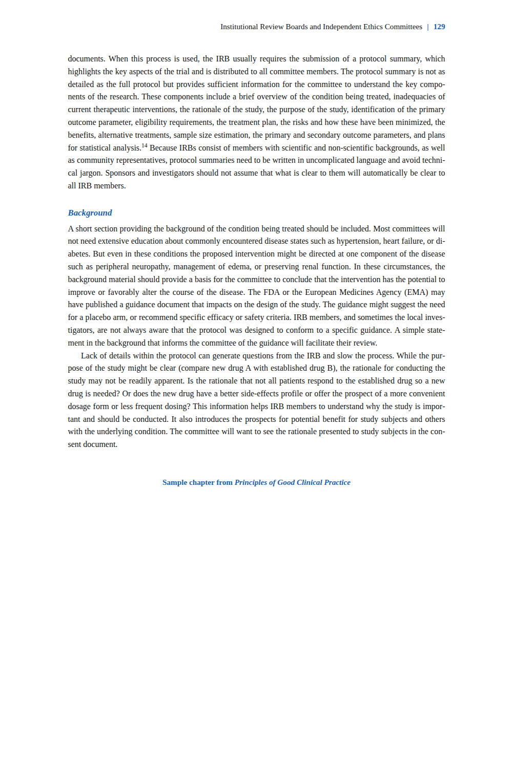Institutional Review Boards and Independent Ethics Committees | 129
documents. When this process is used, the IRB usually requires the submission of a protocol summary, which highlights the key aspects of the trial and is distributed to all committee members. The protocol summary is not as detailed as the full protocol but provides sufficient information for the committee to understand the key components of the research. These components include a brief overview of the condition being treated, inadequacies of current therapeutic interventions, the rationale of the study, the purpose of the study, identification of the primary outcome parameter, eligibility requirements, the treatment plan, the risks and how these have been minimized, the benefits, alternative treatments, sample size estimation, the primary and secondary outcome parameters, and plans for statistical analysis.14 Because IRBs consist of members with scientific and non-scientific backgrounds, as well as community representatives, protocol summaries need to be written in uncomplicated language and avoid technical jargon. Sponsors and investigators should not assume that what is clear to them will automatically be clear to all IRB members.
Background
A short section providing the background of the condition being treated should be included. Most committees will not need extensive education about commonly encountered disease states such as hypertension, heart failure, or diabetes. But even in these conditions the proposed intervention might be directed at one component of the disease such as peripheral neuropathy, management of edema, or preserving renal function. In these circumstances, the background material should provide a basis for the committee to conclude that the intervention has the potential to improve or favorably alter the course of the disease. The FDA or the European Medicines Agency (EMA) may have published a guidance document that impacts on the design of the study. The guidance might suggest the need for a placebo arm, or recommend specific efficacy or safety criteria. IRB members, and sometimes the local investigators, are not always aware that the protocol was designed to conform to a specific guidance. A simple statement in the background that informs the committee of the guidance will facilitate their review.
Lack of details within the protocol can generate questions from the IRB and slow the process. While the purpose of the study might be clear (compare new drug A with established drug B), the rationale for conducting the study may not be readily apparent. Is the rationale that not all patients respond to the established drug so a new drug is needed? Or does the new drug have a better side-effects profile or offer the prospect of a more convenient dosage form or less frequent dosing? This information helps IRB members to understand why the study is important and should be conducted. It also introduces the prospects for potential benefit for study subjects and others with the underlying condition. The committee will want to see the rationale presented to study subjects in the consent document.
Sample chapter from Principles of Good Clinical Practice